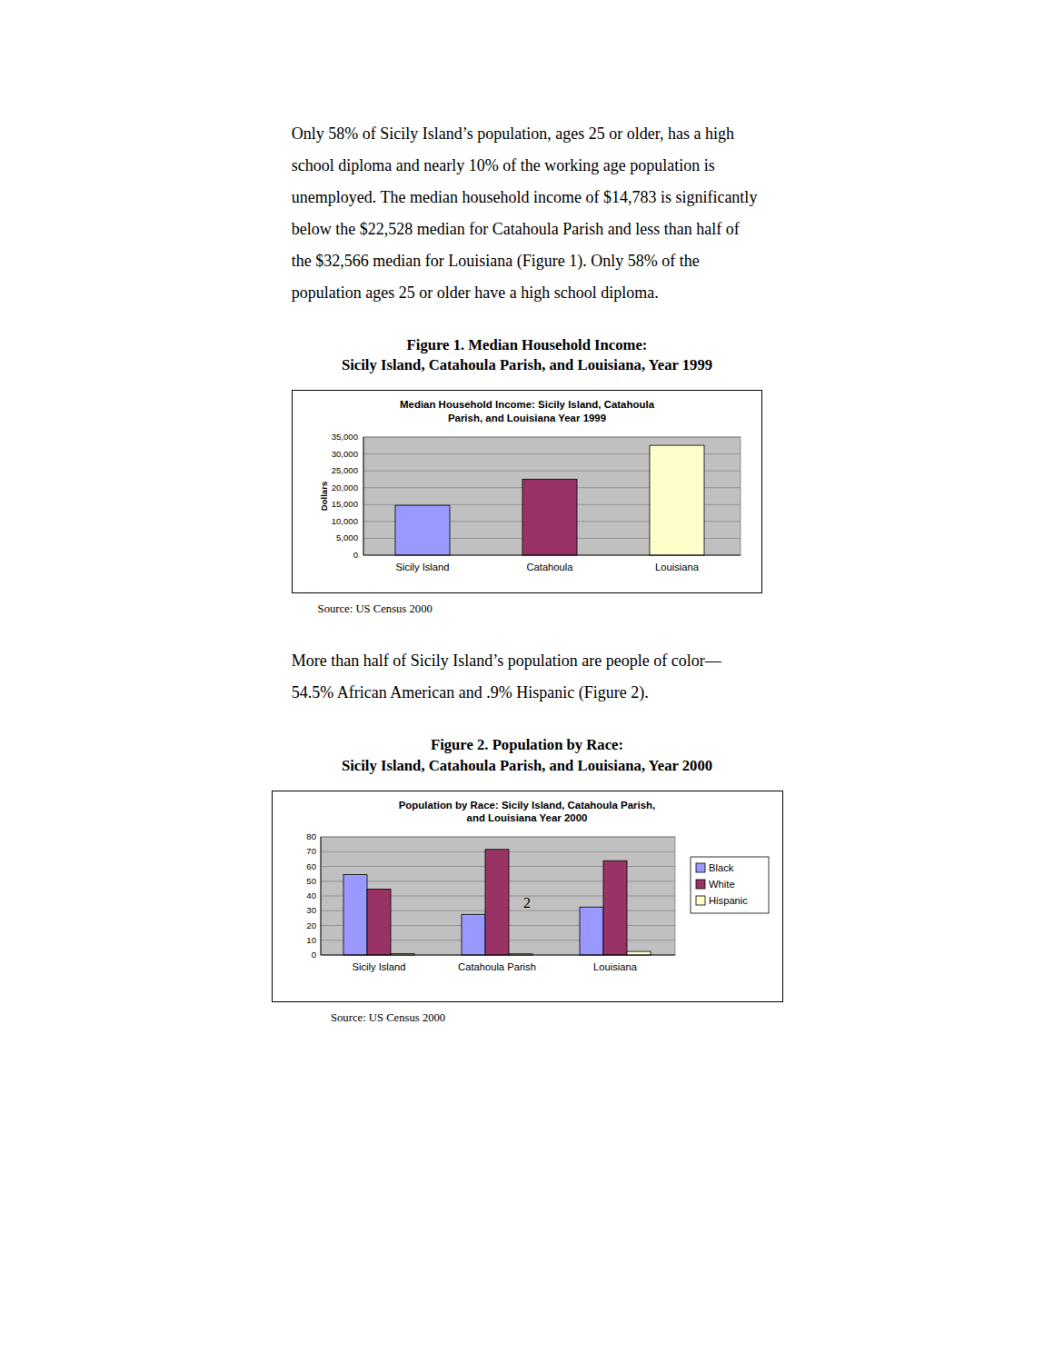Only 58% of Sicily Island’s population, ages 25 or older, has a high school diploma and nearly 10% of the working age population is unemployed. The median household income of $14,783 is significantly below the $22,528 median for Catahoula Parish and less than half of the $32,566 median for Louisiana (Figure 1). Only 58% of the population ages 25 or older have a high school diploma.
Figure 1. Median Household Income:
Sicily Island, Catahoula Parish, and Louisiana, Year 1999
Median Household Income: Sicily Island, Catahoula
Parish, and Louisiana Year 1999
35,000 30,000 25,000 20,000 15,000 10,000 5,000 0 Dollars Sicily Island Catahoula Louisiana
Source: US Census 2000
More than half of Sicily Island’s population are people of color—54.5% African American and .9% Hispanic (Figure 2).
Figure 2. Population by Race:
Sicily Island, Catahoula Parish, and Louisiana, Year 2000
Population by Race: Sicily Island, Catahoula Parish,
and Louisiana Year 2000
80 70 60 50 40 30 20 10 0 Group 1: Sicily Island Black 54.5 -> 88.6 ; White 44.6 -> 72.5 ; Hispanic 0.9 -> 1.5 Sicily Island Catahoula Parish Louisiana Black White Hispanic
Source: US Census 2000
2